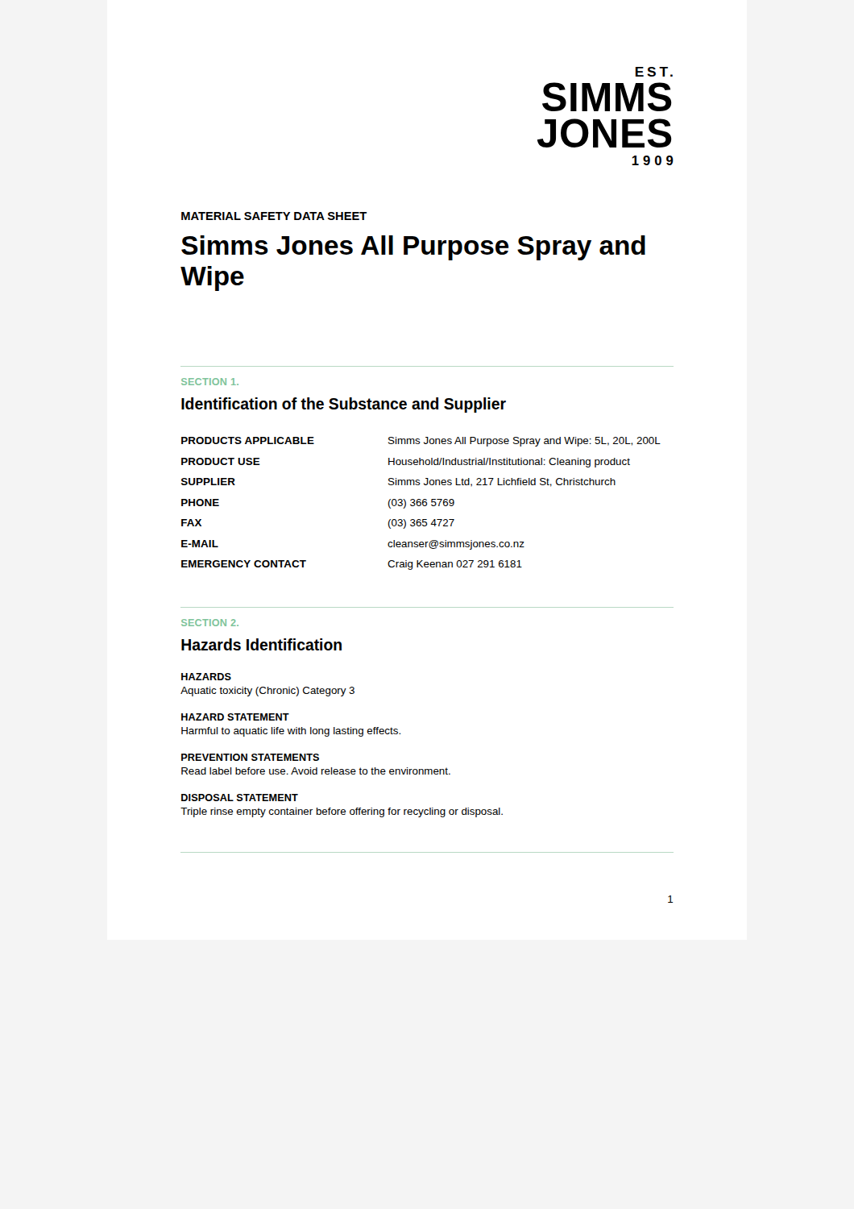EST. SIMMS JONES 1909
MATERIAL SAFETY DATA SHEET
Simms Jones All Purpose Spray and Wipe
SECTION 1.
Identification of the Substance and Supplier
| PRODUCTS APPLICABLE | Simms Jones All Purpose Spray and Wipe: 5L, 20L, 200L |
| PRODUCT USE | Household/Industrial/Institutional: Cleaning product |
| SUPPLIER | Simms Jones Ltd, 217 Lichfield St, Christchurch |
| PHONE | (03) 366 5769 |
| FAX | (03) 365 4727 |
| E-MAIL | cleanser@simmsjones.co.nz |
| EMERGENCY CONTACT | Craig Keenan 027 291 6181 |
SECTION 2.
Hazards Identification
HAZARDS
Aquatic toxicity (Chronic) Category 3
HAZARD STATEMENT
Harmful to aquatic life with long lasting effects.
PREVENTION STATEMENTS
Read label before use. Avoid release to the environment.
DISPOSAL STATEMENT
Triple rinse empty container before offering for recycling or disposal.
1